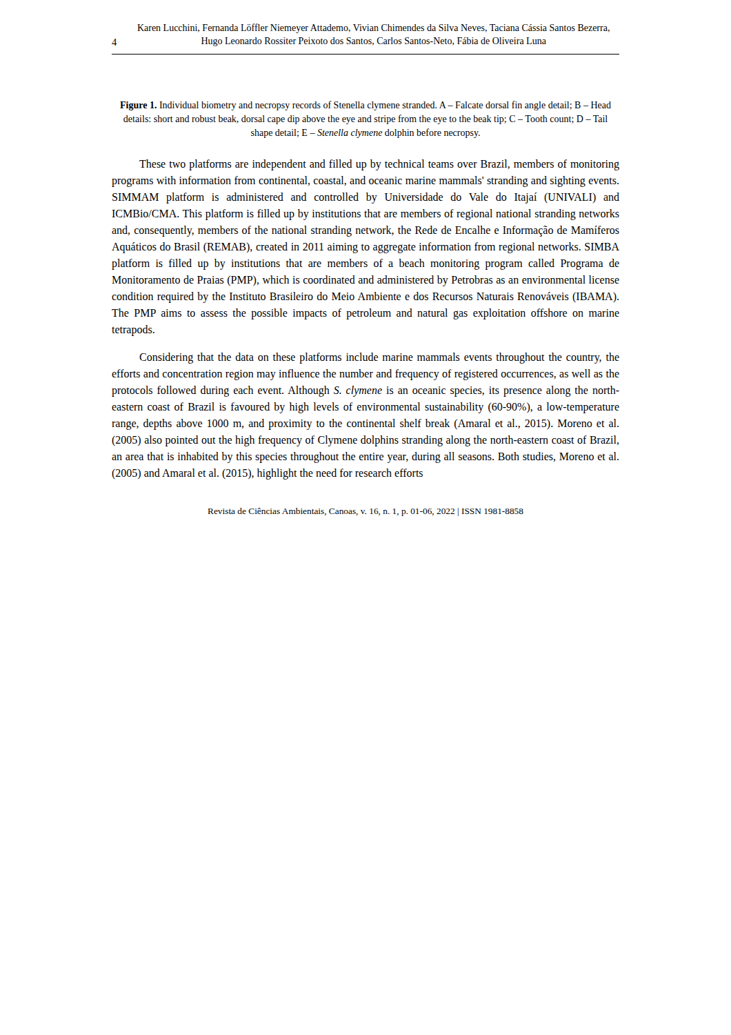4
Karen Lucchini, Fernanda Löffler Niemeyer Attademo, Vivian Chimendes da Silva Neves, Taciana Cássia Santos Bezerra,
Hugo Leonardo Rossiter Peixoto dos Santos, Carlos Santos-Neto, Fábia de Oliveira Luna
Figure 1. Individual biometry and necropsy records of Stenella clymene stranded. A – Falcate dorsal fin angle detail; B – Head details: short and robust beak, dorsal cape dip above the eye and stripe from the eye to the beak tip; C – Tooth count; D – Tail shape detail; E – Stenella clymene dolphin before necropsy.
These two platforms are independent and filled up by technical teams over Brazil, members of monitoring programs with information from continental, coastal, and oceanic marine mammals' stranding and sighting events. SIMMAM platform is administered and controlled by Universidade do Vale do Itajaí (UNIVALI) and ICMBio/CMA. This platform is filled up by institutions that are members of regional national stranding networks and, consequently, members of the national stranding network, the Rede de Encalhe e Informação de Mamíferos Aquáticos do Brasil (REMAB), created in 2011 aiming to aggregate information from regional networks. SIMBA platform is filled up by institutions that are members of a beach monitoring program called Programa de Monitoramento de Praias (PMP), which is coordinated and administered by Petrobras as an environmental license condition required by the Instituto Brasileiro do Meio Ambiente e dos Recursos Naturais Renováveis (IBAMA). The PMP aims to assess the possible impacts of petroleum and natural gas exploitation offshore on marine tetrapods.
Considering that the data on these platforms include marine mammals events throughout the country, the efforts and concentration region may influence the number and frequency of registered occurrences, as well as the protocols followed during each event. Although S. clymene is an oceanic species, its presence along the north-eastern coast of Brazil is favoured by high levels of environmental sustainability (60-90%), a low-temperature range, depths above 1000 m, and proximity to the continental shelf break (Amaral et al., 2015). Moreno et al. (2005) also pointed out the high frequency of Clymene dolphins stranding along the north-eastern coast of Brazil, an area that is inhabited by this species throughout the entire year, during all seasons. Both studies, Moreno et al. (2005) and Amaral et al. (2015), highlight the need for research efforts
Revista de Ciências Ambientais, Canoas, v. 16, n. 1, p. 01-06, 2022 | ISSN 1981-8858